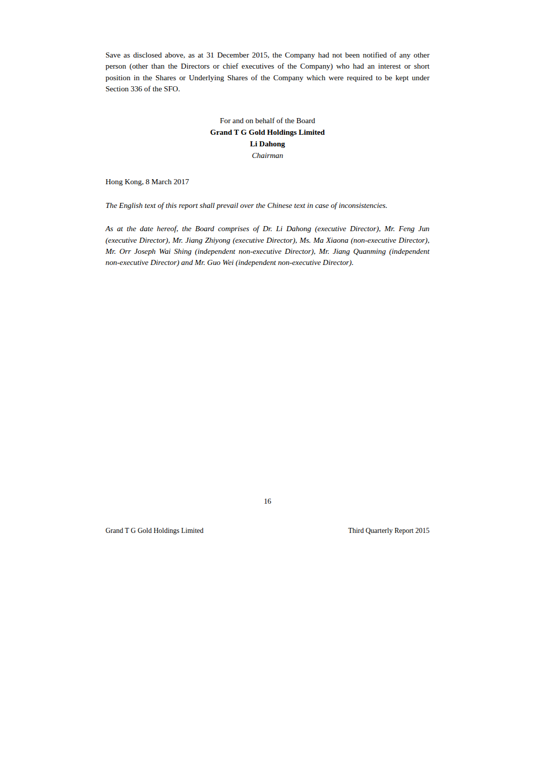Save as disclosed above, as at 31 December 2015, the Company had not been notified of any other person (other than the Directors or chief executives of the Company) who had an interest or short position in the Shares or Underlying Shares of the Company which were required to be kept under Section 336 of the SFO.
For and on behalf of the Board
Grand T G Gold Holdings Limited
Li Dahong
Chairman
Hong Kong, 8 March 2017
The English text of this report shall prevail over the Chinese text in case of inconsistencies.
As at the date hereof, the Board comprises of Dr. Li Dahong (executive Director), Mr. Feng Jun (executive Director), Mr. Jiang Zhiyong (executive Director), Ms. Ma Xiaona (non-executive Director), Mr. Orr Joseph Wai Shing (independent non-executive Director), Mr. Jiang Quanming (independent non-executive Director) and Mr. Guo Wei (independent non-executive Director).
16
Grand T G Gold Holdings Limited
Third Quarterly Report 2015